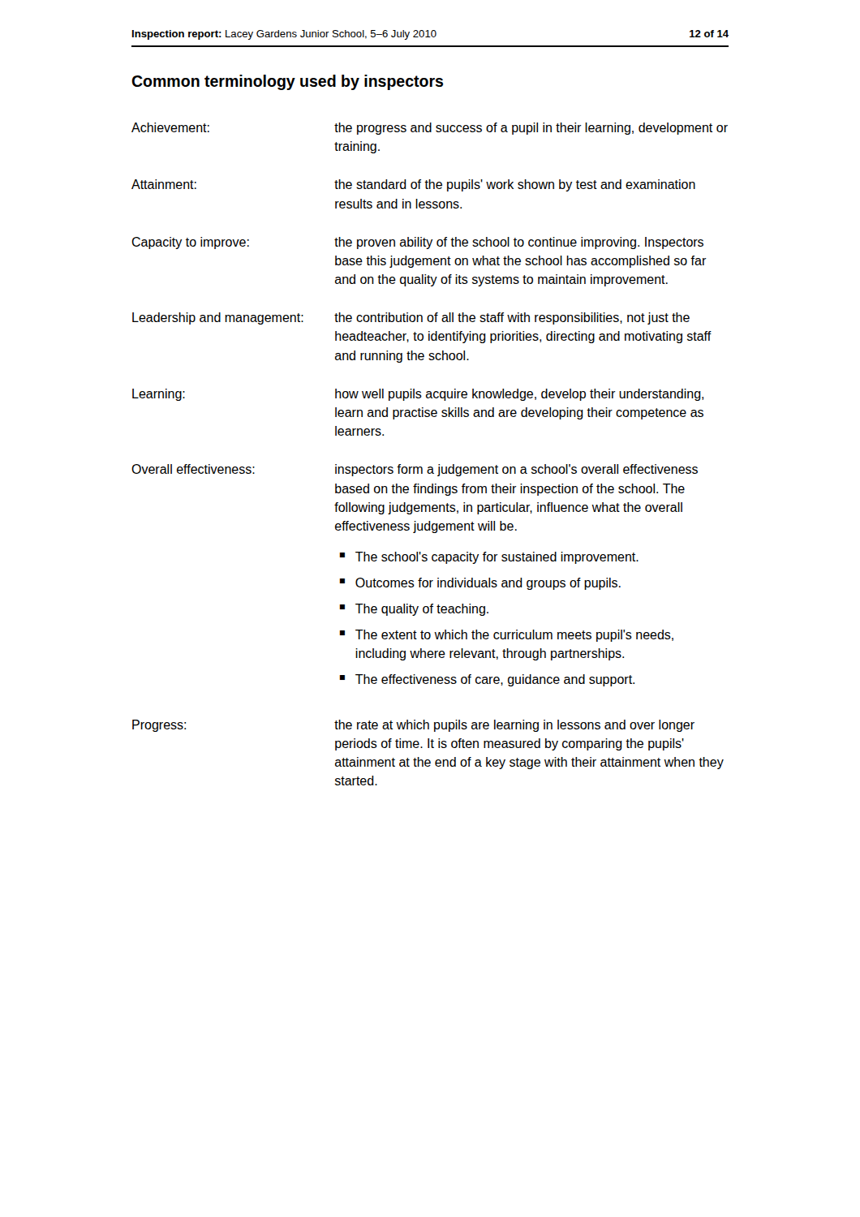Inspection report: Lacey Gardens Junior School, 5–6 July 2010
12 of 14
Common terminology used by inspectors
Achievement:
the progress and success of a pupil in their learning, development or training.
Attainment:
the standard of the pupils' work shown by test and examination results and in lessons.
Capacity to improve:
the proven ability of the school to continue improving. Inspectors base this judgement on what the school has accomplished so far and on the quality of its systems to maintain improvement.
Leadership and management:
the contribution of all the staff with responsibilities, not just the headteacher, to identifying priorities, directing and motivating staff and running the school.
Learning:
how well pupils acquire knowledge, develop their understanding, learn and practise skills and are developing their competence as learners.
Overall effectiveness:
inspectors form a judgement on a school's overall effectiveness based on the findings from their inspection of the school. The following judgements, in particular, influence what the overall effectiveness judgement will be.
The school's capacity for sustained improvement.
Outcomes for individuals and groups of pupils.
The quality of teaching.
The extent to which the curriculum meets pupil's needs, including where relevant, through partnerships.
The effectiveness of care, guidance and support.
Progress:
the rate at which pupils are learning in lessons and over longer periods of time. It is often measured by comparing the pupils' attainment at the end of a key stage with their attainment when they started.